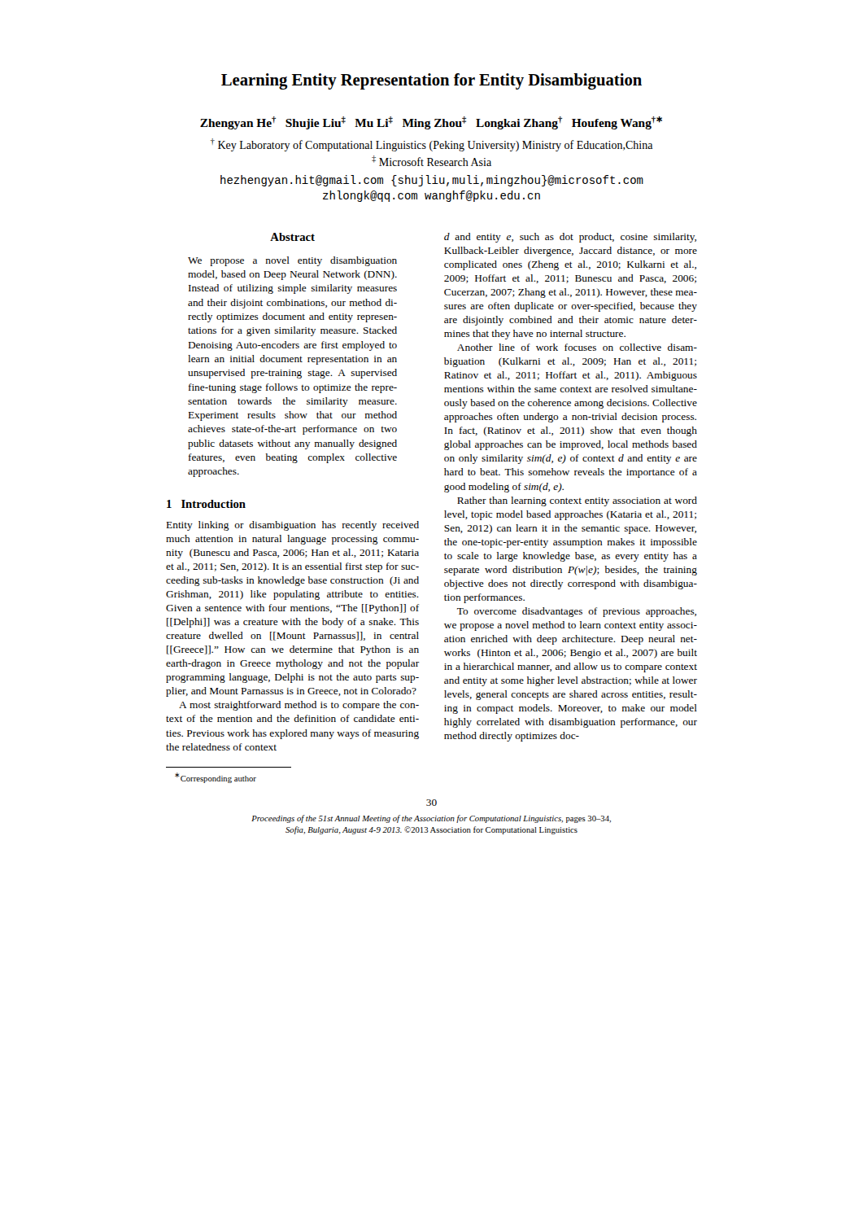Learning Entity Representation for Entity Disambiguation
Zhengyan He† Shujie Liu‡ Mu Li‡ Ming Zhou‡ Longkai Zhang† Houfeng Wang†∗
† Key Laboratory of Computational Linguistics (Peking University) Ministry of Education,China
‡ Microsoft Research Asia
hezhengyan.hit@gmail.com {shujliu,muli,mingzhou}@microsoft.com
zhlongk@qq.com wanghf@pku.edu.cn
Abstract
We propose a novel entity disambiguation model, based on Deep Neural Network (DNN). Instead of utilizing simple similarity measures and their disjoint combinations, our method directly optimizes document and entity representations for a given similarity measure. Stacked Denoising Auto-encoders are first employed to learn an initial document representation in an unsupervised pre-training stage. A supervised fine-tuning stage follows to optimize the representation towards the similarity measure. Experiment results show that our method achieves state-of-the-art performance on two public datasets without any manually designed features, even beating complex collective approaches.
1 Introduction
Entity linking or disambiguation has recently received much attention in natural language processing community (Bunescu and Pasca, 2006; Han et al., 2011; Kataria et al., 2011; Sen, 2012). It is an essential first step for succeeding sub-tasks in knowledge base construction (Ji and Grishman, 2011) like populating attribute to entities. Given a sentence with four mentions, “The [[Python]] of [[Delphi]] was a creature with the body of a snake. This creature dwelled on [[Mount Parnassus]], in central [[Greece]].” How can we determine that Python is an earth-dragon in Greece mythology and not the popular programming language, Delphi is not the auto parts supplier, and Mount Parnassus is in Greece, not in Colorado?
A most straightforward method is to compare the context of the mention and the definition of candidate entities. Previous work has explored many ways of measuring the relatedness of context
∗Corresponding author
d and entity e, such as dot product, cosine similarity, Kullback-Leibler divergence, Jaccard distance, or more complicated ones (Zheng et al., 2010; Kulkarni et al., 2009; Hoffart et al., 2011; Bunescu and Pasca, 2006; Cucerzan, 2007; Zhang et al., 2011). However, these measures are often duplicate or over-specified, because they are disjointly combined and their atomic nature determines that they have no internal structure.
Another line of work focuses on collective disambiguation (Kulkarni et al., 2009; Han et al., 2011; Ratinov et al., 2011; Hoffart et al., 2011). Ambiguous mentions within the same context are resolved simultaneously based on the coherence among decisions. Collective approaches often undergo a non-trivial decision process. In fact, (Ratinov et al., 2011) show that even though global approaches can be improved, local methods based on only similarity sim(d, e) of context d and entity e are hard to beat. This somehow reveals the importance of a good modeling of sim(d, e).
Rather than learning context entity association at word level, topic model based approaches (Kataria et al., 2011; Sen, 2012) can learn it in the semantic space. However, the one-topic-per-entity assumption makes it impossible to scale to large knowledge base, as every entity has a separate word distribution P(w|e); besides, the training objective does not directly correspond with disambiguation performances.
To overcome disadvantages of previous approaches, we propose a novel method to learn context entity association enriched with deep architecture. Deep neural networks (Hinton et al., 2006; Bengio et al., 2007) are built in a hierarchical manner, and allow us to compare context and entity at some higher level abstraction; while at lower levels, general concepts are shared across entities, resulting in compact models. Moreover, to make our model highly correlated with disambiguation performance, our method directly optimizes doc-
30
Proceedings of the 51st Annual Meeting of the Association for Computational Linguistics, pages 30–34,
Sofia, Bulgaria, August 4-9 2013. ©2013 Association for Computational Linguistics